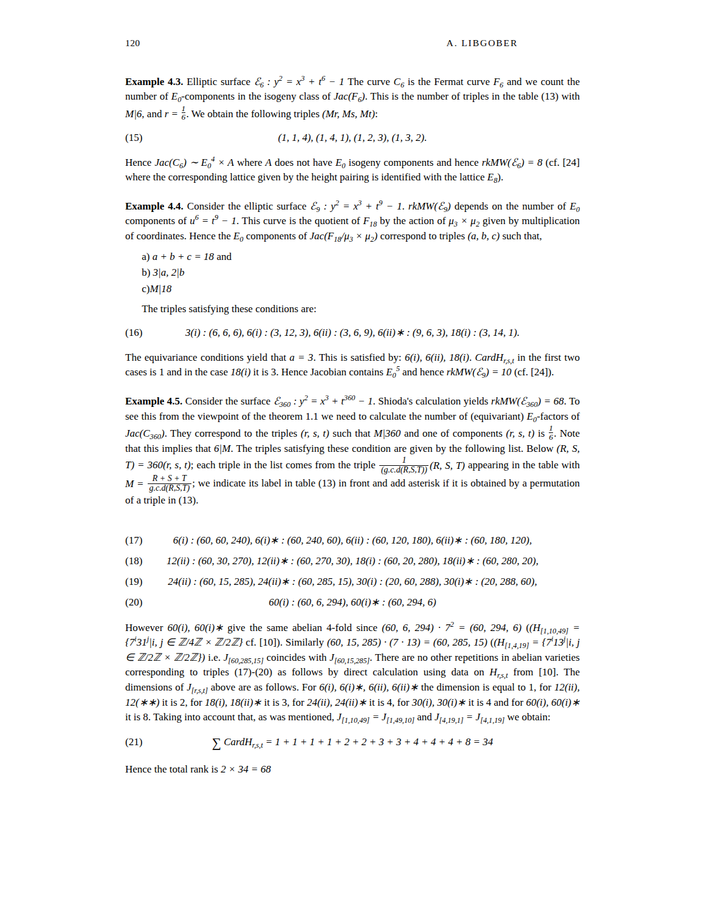120 A. Libgober
Example 4.3. Elliptic surface ℰ6 : y2 = x3 + t6 − 1 The curve C6 is the Fermat curve F6 and we count the number of E0-components in the isogeny class of Jac(F6). This is the number of triples in the table (13) with M|6, and r = 16. We obtain the following triples (Mr, Ms, Mt):
(15) (1, 1, 4), (1, 4, 1), (1, 2, 3), (1, 3, 2).
Hence Jac(C6) ∼ E04 × A where A does not have E0 isogeny components and hence rkMW(ℰ6) = 8 (cf. [24] where the corresponding lattice given by the height pairing is identified with the lattice E8).
Example 4.4. Consider the elliptic surface ℰ9 : y2 = x3 + t9 − 1. rkMW(ℰ9) depends on the number of E0 components of u6 = t9 − 1. This curve is the quotient of F18 by the action of μ3 × μ2 given by multiplication of coordinates. Hence the E0 components of Jac(F18/μ3 × μ2) correspond to triples (a, b, c) such that,
a) a + b + c = 18 and
b) 3|a, 2|b
c)M|18
The triples satisfying these conditions are:
(16) 3(i) : (6, 6, 6), 6(i) : (3, 12, 3), 6(ii) : (3, 6, 9), 6(ii)∗ : (9, 6, 3), 18(i) : (3, 14, 1).
The equivariance conditions yield that a = 3. This is satisfied by: 6(i), 6(ii), 18(i). CardHr,s,t in the first two cases is 1 and in the case 18(i) it is 3. Hence Jacobian contains E05 and hence rkMW(ℰ9) = 10 (cf. [24]).
Example 4.5. Consider the surface ℰ360 : y2 = x3 + t360 − 1. Shioda's calculation yields rkMW(ℰ360) = 68. To see this from the viewpoint of the theorem 1.1 we need to calculate the number of (equivariant) E0-factors of Jac(C360). They correspond to the triples (r, s, t) such that M|360 and one of components (r, s, t) is 16. Note that this implies that 6|M. The triples satisfying these condition are given by the following list. Below (R, S, T) = 360(r, s, t); each triple in the list comes from the triple 1(g.c.d(R,S,T))(R, S, T) appearing in the table with M = R + S + T g.c.d(R,S,T); we indicate its label in table (13) in front and add asterisk if it is obtained by a permutation of a triple in (13).
(17) 6(i) : (60, 60, 240), 6(i)∗ : (60, 240, 60), 6(ii) : (60, 120, 180), 6(ii)∗ : (60, 180, 120),
(18) 12(ii) : (60, 30, 270), 12(ii)∗ : (60, 270, 30), 18(i) : (60, 20, 280), 18(ii)∗ : (60, 280, 20),
(19) 24(ii) : (60, 15, 285), 24(ii)∗ : (60, 285, 15), 30(i) : (20, 60, 288), 30(i)∗ : (20, 288, 60),
(20) 60(i) : (60, 6, 294), 60(i)∗ : (60, 294, 6)
However 60(i), 60(i)∗ give the same abelian 4-fold since (60, 6, 294) · 72 = (60, 294, 6) ((H[1,10,49] = {7i31j|i, j ∈ ℤ/4ℤ × ℤ/2ℤ} cf. [10]). Similarly (60, 15, 285) · (7 · 13) = (60, 285, 15) ((H[1,4,19] = {7i13j|i, j ∈ ℤ/2ℤ × ℤ/2ℤ}) i.e. J[60,285,15] coincides with J[60,15,285]. There are no other repetitions in abelian varieties corresponding to triples (17)-(20) as follows by direct calculation using data on Hr,s,t from [10]. The dimensions of J[r,s,t] above are as follows. For 6(i), 6(i)∗, 6(ii), 6(ii)∗ the dimension is equal to 1, for 12(ii), 12(∗∗) it is 2, for 18(i), 18(ii)∗ it is 3, for 24(ii), 24(ii)∗ it is 4, for 30(i), 30(i)∗ it is 4 and for 60(i), 60(i)∗ it is 8. Taking into account that, as was mentioned, J[1,10,49] = J[1,49,10] and J[4,19,1] = J[4,1,19] we obtain:
(21) ∑ CardHr,s,t = 1 + 1 + 1 + 1 + 2 + 2 + 3 + 3 + 4 + 4 + 4 + 8 = 34
Hence the total rank is 2 × 34 = 68